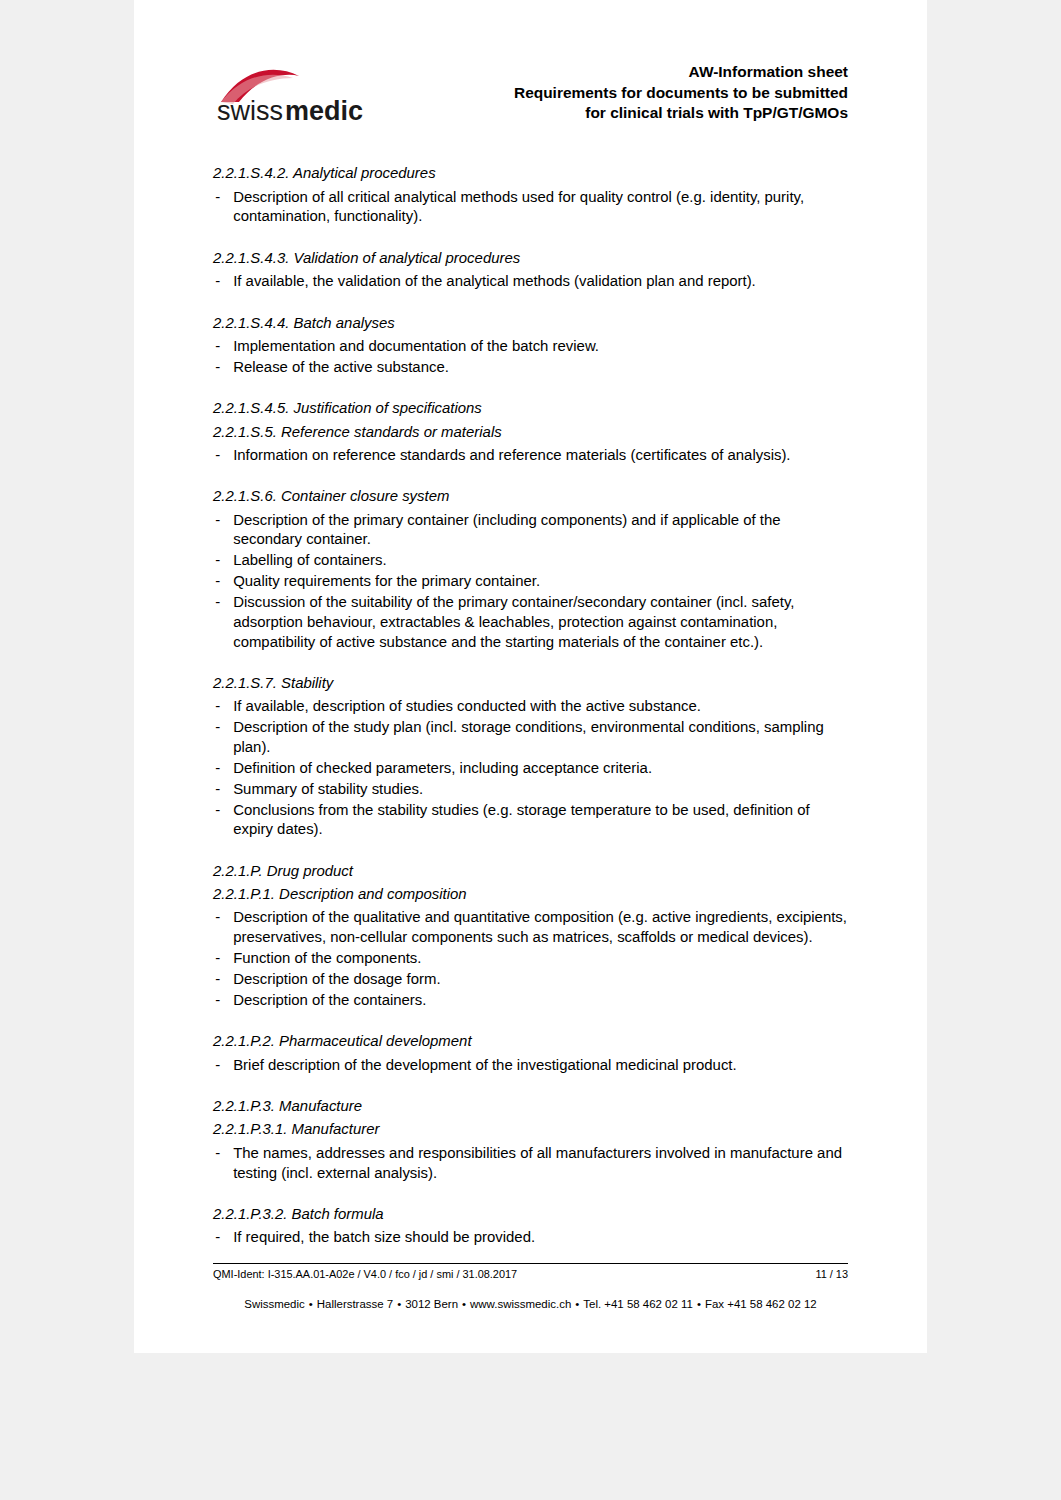swiss medic
AW-Information sheet
Requirements for documents to be submitted
for clinical trials with TpP/GT/GMOs
2.2.1.S.4.2. Analytical procedures
Description of all critical analytical methods used for quality control (e.g. identity, purity, contamination, functionality).
2.2.1.S.4.3. Validation of analytical procedures
If available, the validation of the analytical methods (validation plan and report).
2.2.1.S.4.4. Batch analyses
Implementation and documentation of the batch review.
Release of the active substance.
2.2.1.S.4.5. Justification of specifications
2.2.1.S.5. Reference standards or materials
Information on reference standards and reference materials (certificates of analysis).
2.2.1.S.6. Container closure system
Description of the primary container (including components) and if applicable of the secondary container.
Labelling of containers.
Quality requirements for the primary container.
Discussion of the suitability of the primary container/secondary container (incl. safety, adsorption behaviour, extractables & leachables, protection against contamination, compatibility of active substance and the starting materials of the container etc.).
2.2.1.S.7. Stability
If available, description of studies conducted with the active substance.
Description of the study plan (incl. storage conditions, environmental conditions, sampling plan).
Definition of checked parameters, including acceptance criteria.
Summary of stability studies.
Conclusions from the stability studies (e.g. storage temperature to be used, definition of expiry dates).
2.2.1.P. Drug product
2.2.1.P.1. Description and composition
Description of the qualitative and quantitative composition (e.g. active ingredients, excipients, preservatives, non-cellular components such as matrices, scaffolds or medical devices).
Function of the components.
Description of the dosage form.
Description of the containers.
2.2.1.P.2. Pharmaceutical development
Brief description of the development of the investigational medicinal product.
2.2.1.P.3. Manufacture
2.2.1.P.3.1. Manufacturer
The names, addresses and responsibilities of all manufacturers involved in manufacture and testing (incl. external analysis).
2.2.1.P.3.2. Batch formula
If required, the batch size should be provided.
QMI-Ident: I-315.AA.01-A02e / V4.0 / fco / jd / smi / 31.08.2017 11 / 13
Swissmedic•Hallerstrasse 7•3012 Bern•www.swissmedic.ch•Tel. +41 58 462 02 11•Fax +41 58 462 02 12